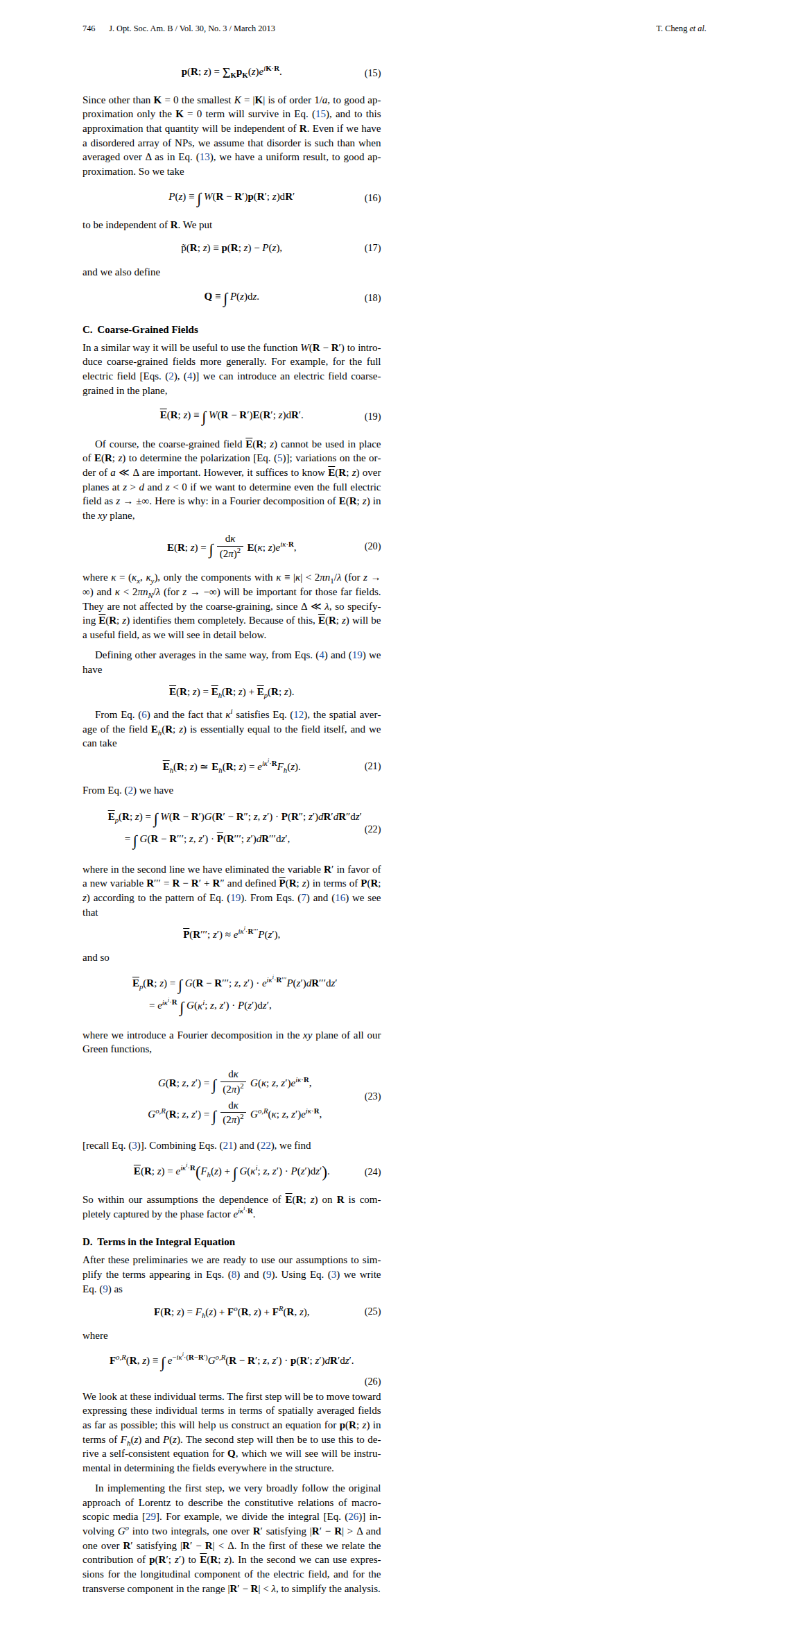746 J. Opt. Soc. Am. B / Vol. 30, No. 3 / March 2013 T. Cheng et al.
p(R; z) = ΣKpK(z)eiK·R. (15)
Since other than K = 0 the smallest K = |K| is of order 1/a, to good approximation only the K = 0 term will survive in Eq. (15), and to this approximation that quantity will be independent of R. Even if we have a disordered array of NPs, we assume that disorder is such than when averaged over Δ as in Eq. (13), we have a uniform result, to good approximation. So we take
P(z) ≡ ∫ W(R − R′)p(R′; z)dR′ (16)
to be independent of R. We put
p̃(R; z) ≡ p(R; z) − P(z), (17)
and we also define
Q ≡ ∫ P(z)dz. (18)
C. Coarse-Grained Fields
In a similar way it will be useful to use the function W(R − R′) to introduce coarse-grained fields more generally. For example, for the full electric field [Eqs. (2), (4)] we can introduce an electric field coarse-grained in the plane,
E(R; z) ≡ ∫ W(R − R′)E(R′; z)dR′. (19)
Of course, the coarse-grained field E(R; z) cannot be used in place of E(R; z) to determine the polarization [Eq. (5)]; variations on the order of a ≪ Δ are important. However, it suffices to know E(R; z) over planes at z > d and z < 0 if we want to determine even the full electric field as z → ±∞. Here is why: in a Fourier decomposition of E(R; z) in the xy plane,
E(R; z) = ∫ dκ(2π)2 E(κ; z)eiκ·R, (20)
where κ = (κx, κy), only the components with κ ≡ |κ| < 2πn1/λ (for z → ∞) and κ < 2πnN/λ (for z → −∞) will be important for those far fields. They are not affected by the coarse-graining, since Δ ≪ λ, so specifying E(R; z) identifies them completely. Because of this, E(R; z) will be a useful field, as we will see in detail below.
Defining other averages in the same way, from Eqs. (4) and (19) we have
E(R; z) = Eh(R; z) + Ep(R; z).
From Eq. (6) and the fact that κi satisfies Eq. (12), the spatial average of the field Eh(R; z) is essentially equal to the field itself, and we can take
Eh(R; z) ≃ Eh(R; z) = eiκi·RFh(z). (21)
From Eq. (2) we have
Ep(R; z) = ∫ W(R − R′)G(R′ − R″; z, z′) · P(R″; z′)dR′dR″dz′ = ∫ G(R − R′′′; z, z′) · P(R′′′; z′)dR′′′dz′, (22)
where in the second line we have eliminated the variable R′ in favor of a new variable R′′′ = R − R′ + R″ and defined P(R; z) in terms of P(R; z) according to the pattern of Eq. (19). From Eqs. (7) and (16) we see that
P(R′′′; z′) ≈ eiκi·R′′′P(z′),
and so
Ep(R; z) = ∫ G(R − R′′′; z, z′) · eiκi·R′′′P(z′)dR′′′dz′ = eiκi·R ∫ G(κi; z, z′) · P(z′)dz′,
where we introduce a Fourier decomposition in the xy plane of all our Green functions,
G(R; z, z′) = ∫ dκ(2π)2 G(κ; z, z′)eiκ·R, Go,R(R; z, z′) = ∫ dκ(2π)2 Go,R(κ; z, z′)eiκ·R, (23)
[recall Eq. (3)]. Combining Eqs. (21) and (22), we find
E(R; z) = eiκi·R(Fh(z) + ∫ G(κi; z, z′) · P(z′)dz′). (24)
So within our assumptions the dependence of E(R; z) on R is completely captured by the phase factor eiκi·R.
D. Terms in the Integral Equation
After these preliminaries we are ready to use our assumptions to simplify the terms appearing in Eqs. (8) and (9). Using Eq. (3) we write Eq. (9) as
F(R; z) = Fh(z) + Fo(R, z) + FR(R, z), (25)
where
Fo,R(R, z) ≡ ∫ e−iκi·(R−R′)Go,R(R − R′; z, z′) · p(R′; z′)dR′dz′. (26)
We look at these individual terms. The first step will be to move toward expressing these individual terms in terms of spatially averaged fields as far as possible; this will help us construct an equation for p(R; z) in terms of Fh(z) and P(z). The second step will then be to use this to derive a self-consistent equation for Q, which we will see will be instrumental in determining the fields everywhere in the structure.
In implementing the first step, we very broadly follow the original approach of Lorentz to describe the constitutive relations of macroscopic media [29]. For example, we divide the integral [Eq. (26)] involving Go into two integrals, one over R′ satisfying |R′ − R| > Δ and one over R′ satisfying |R′ − R| < Δ. In the first of these we relate the contribution of p(R′; z′) to E(R; z). In the second we can use expressions for the longitudinal component of the electric field, and for the transverse component in the range |R′ − R| < λ, to simplify the analysis.